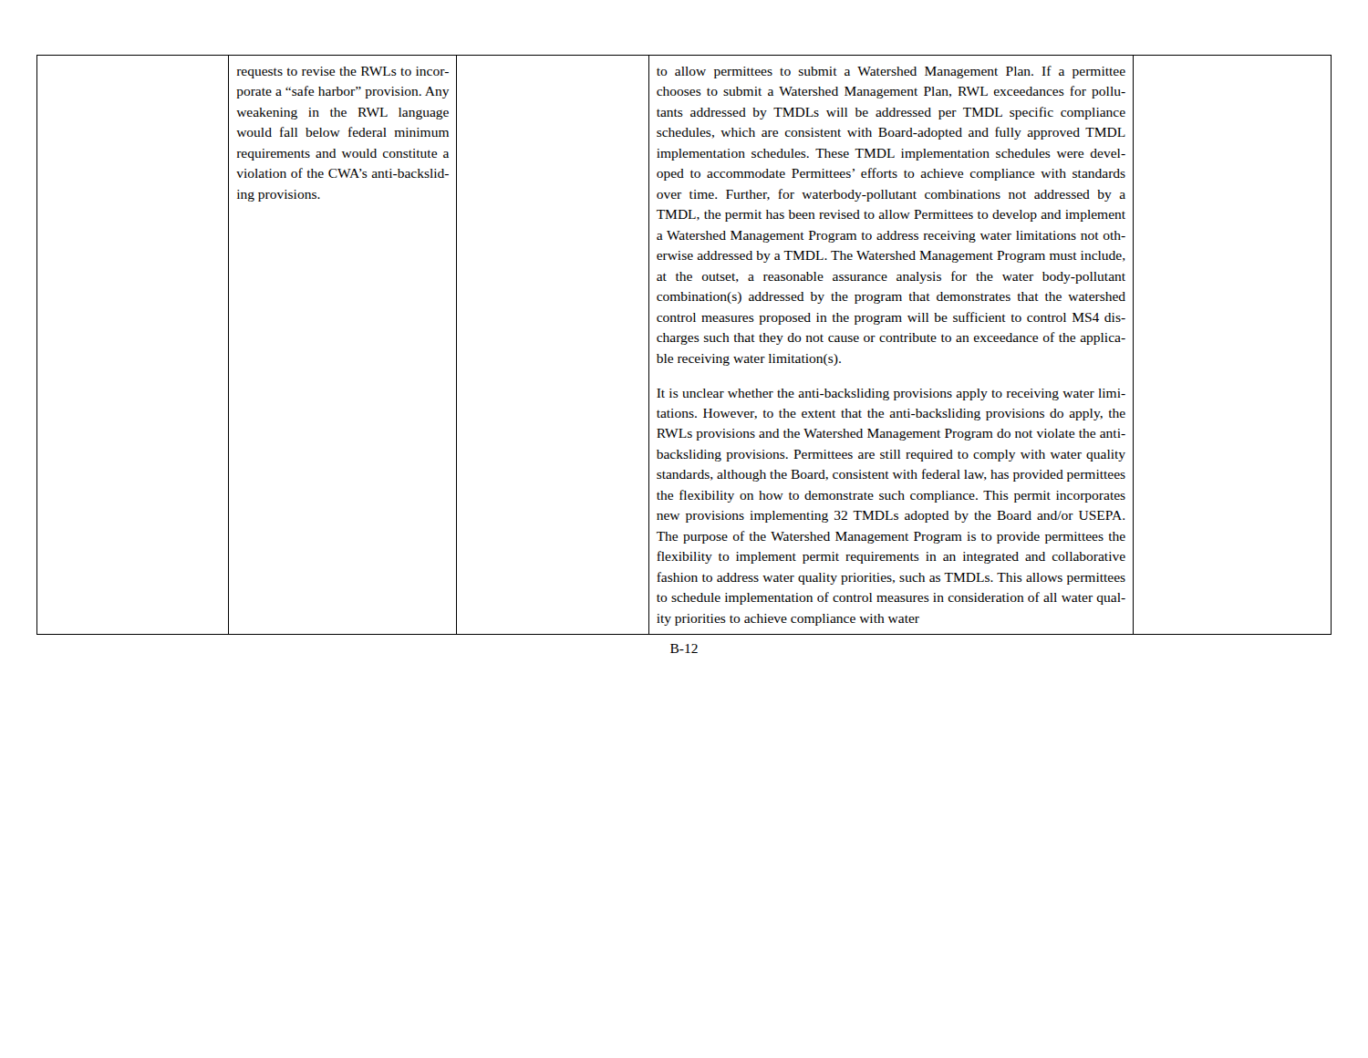| | requests to revise the RWLs to incorporate a “safe harbor” provision. Any weakening in the RWL language would fall below federal minimum requirements and would constitute a violation of the CWA’s anti-backsliding provisions. | | to allow permittees to submit a Watershed Management Plan. If a permittee chooses to submit a Watershed Management Plan, RWL exceedances for pollutants addressed by TMDLs will be addressed per TMDL specific compliance schedules, which are consistent with Board-adopted and fully approved TMDL implementation schedules. These TMDL implementation schedules were developed to accommodate Permittees’ efforts to achieve compliance with standards over time. Further, for waterbody-pollutant combinations not addressed by a TMDL, the permit has been revised to allow Permittees to develop and implement a Watershed Management Program to address receiving water limitations not otherwise addressed by a TMDL. The Watershed Management Program must include, at the outset, a reasonable assurance analysis for the water body-pollutant combination(s) addressed by the program that demonstrates that the watershed control measures proposed in the program will be sufficient to control MS4 discharges such that they do not cause or contribute to an exceedance of the applicable receiving water limitation(s). It is unclear whether the anti-backsliding provisions apply to receiving water limitations. However, to the extent that the anti-backsliding provisions do apply, the RWLs provisions and the Watershed Management Program do not violate the anti-backsliding provisions. Permittees are still required to comply with water quality standards, although the Board, consistent with federal law, has provided permittees the flexibility on how to demonstrate such compliance. This permit incorporates new provisions implementing 32 TMDLs adopted by the Board and/or USEPA. The purpose of the Watershed Management Program is to provide permittees the flexibility to implement permit requirements in an integrated and collaborative fashion to address water quality priorities, such as TMDLs. This allows permittees to schedule implementation of control measures in consideration of all water quality priorities to achieve compliance with water | |
B-12